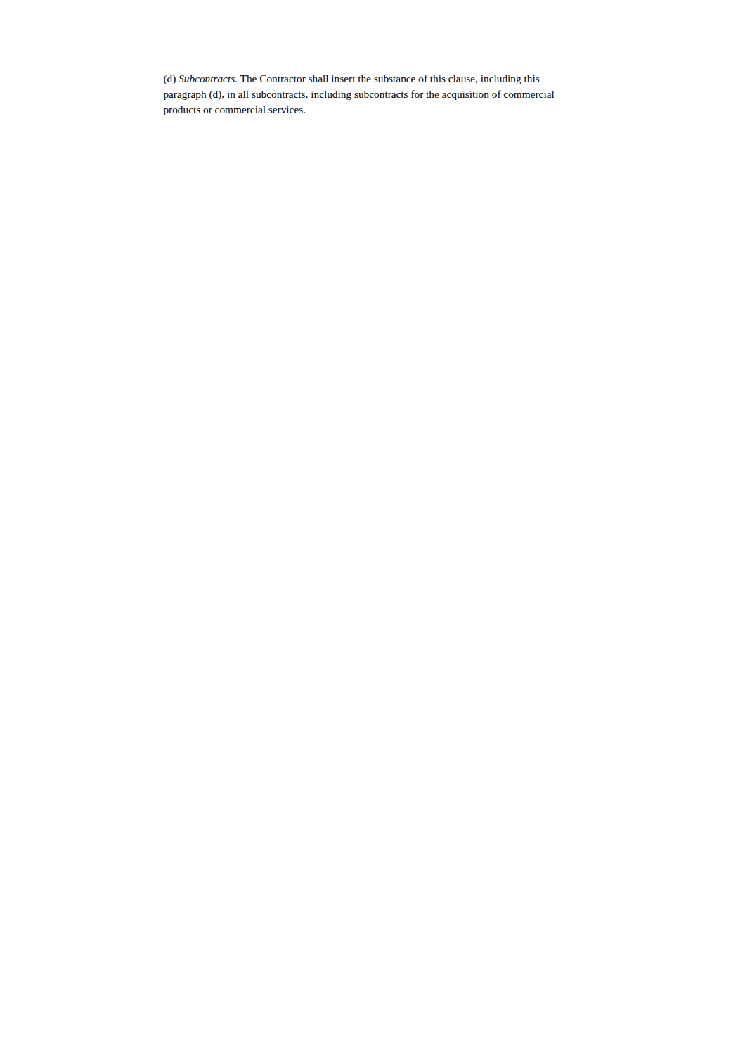(d) Subcontracts. The Contractor shall insert the substance of this clause, including this paragraph (d), in all subcontracts, including subcontracts for the acquisition of commercial products or commercial services.